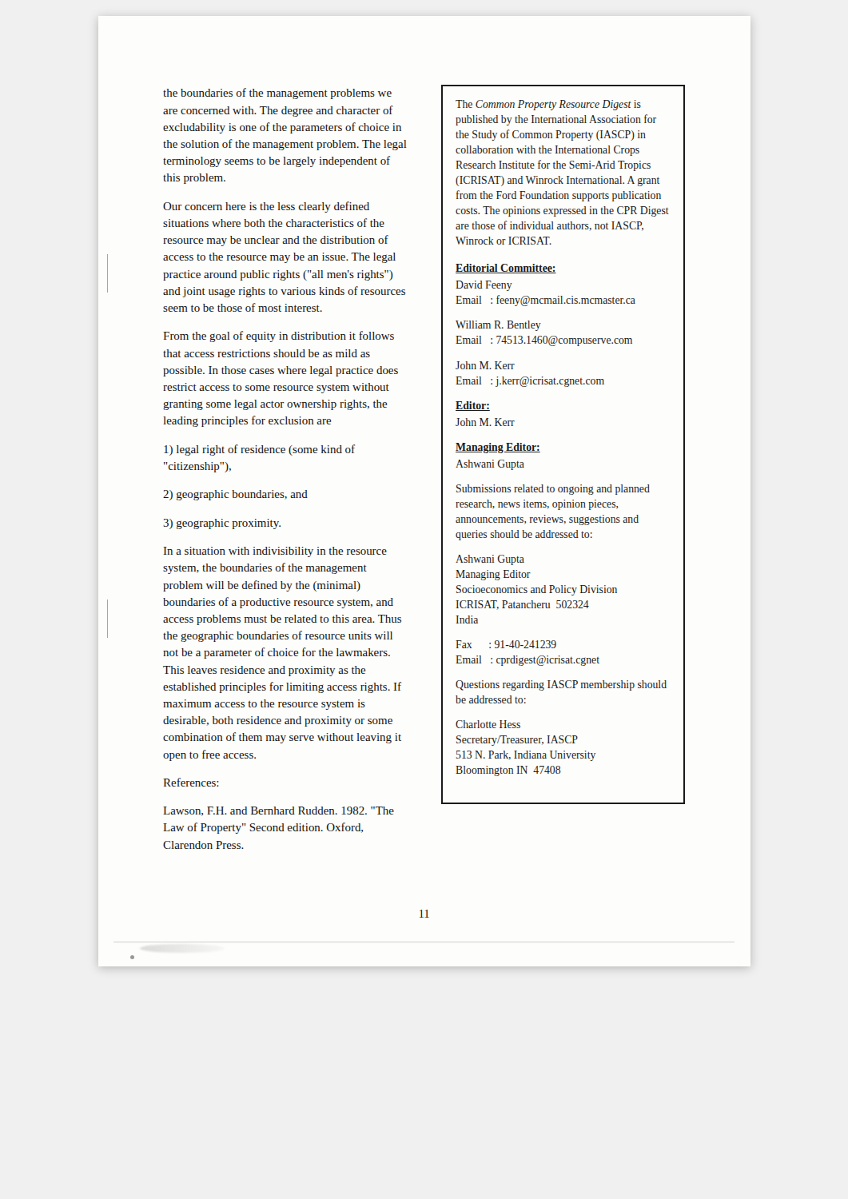the boundaries of the management problems we are concerned with. The degree and character of excludability is one of the parameters of choice in the solution of the management problem. The legal terminology seems to be largely independent of this problem.
Our concern here is the less clearly defined situations where both the characteristics of the resource may be unclear and the distribution of access to the resource may be an issue. The legal practice around public rights ("all men's rights") and joint usage rights to various kinds of resources seem to be those of most interest.
From the goal of equity in distribution it follows that access restrictions should be as mild as possible. In those cases where legal practice does restrict access to some resource system without granting some legal actor ownership rights, the leading principles for exclusion are
1) legal right of residence (some kind of "citizenship"),
2) geographic boundaries, and
3) geographic proximity.
In a situation with indivisibility in the resource system, the boundaries of the management problem will be defined by the (minimal) boundaries of a productive resource system, and access problems must be related to this area. Thus the geographic boundaries of resource units will not be a parameter of choice for the lawmakers. This leaves residence and proximity as the established principles for limiting access rights. If maximum access to the resource system is desirable, both residence and proximity or some combination of them may serve without leaving it open to free access.
References:
Lawson, F.H. and Bernhard Rudden. 1982. "The Law of Property" Second edition. Oxford, Clarendon Press.
The Common Property Resource Digest is published by the International Association for the Study of Common Property (IASCP) in collaboration with the International Crops Research Institute for the Semi-Arid Tropics (ICRISAT) and Winrock International. A grant from the Ford Foundation supports publication costs. The opinions expressed in the CPR Digest are those of individual authors, not IASCP, Winrock or ICRISAT.
Editorial Committee:
David Feeny
Email : feeny@mcmail.cis.mcmaster.ca
William R. Bentley
Email : 74513.1460@compuserve.com
John M. Kerr
Email : j.kerr@icrisat.cgnet.com
Editor:
John M. Kerr
Managing Editor:
Ashwani Gupta
Submissions related to ongoing and planned research, news items, opinion pieces, announcements, reviews, suggestions and queries should be addressed to:
Ashwani Gupta
Managing Editor
Socioeconomics and Policy Division
ICRISAT, Patancheru 502324
India
Fax : 91-40-241239
Email : cprdigest@icrisat.cgnet
Questions regarding IASCP membership should be addressed to:
Charlotte Hess
Secretary/Treasurer, IASCP
513 N. Park, Indiana University
Bloomington IN 47408
11